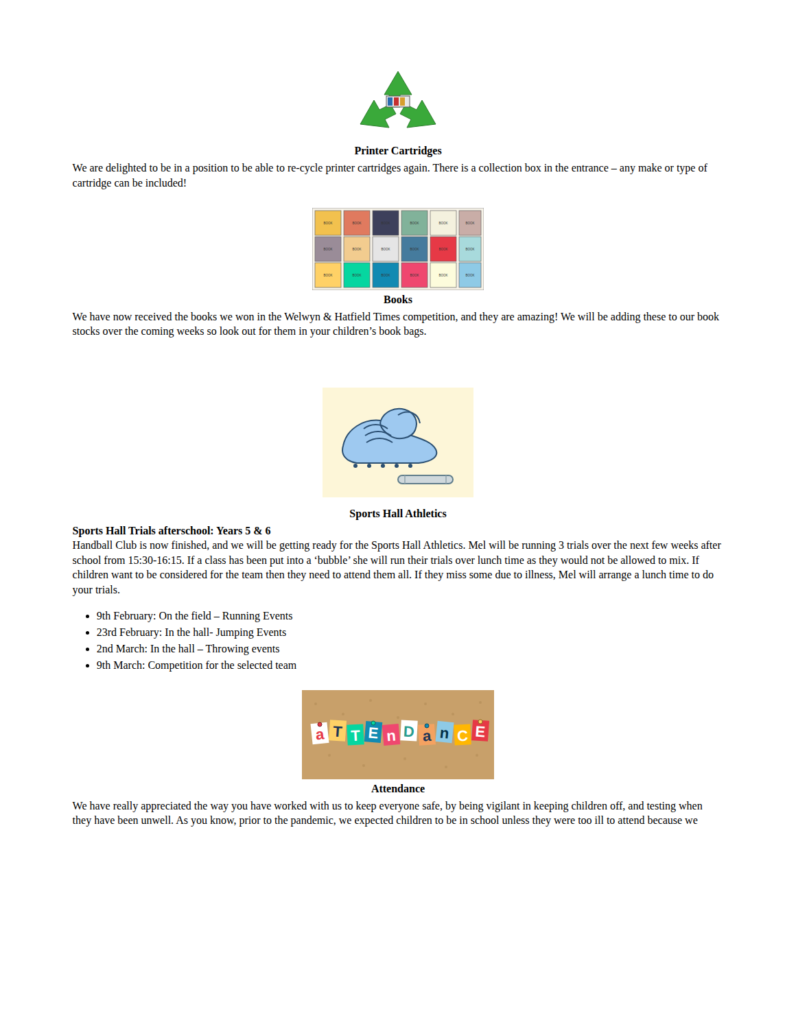Printer Cartridges
We are delighted to be in a position to be able to re-cycle printer cartridges again. There is a collection box in the entrance – any make or type of cartridge can be included!
BOOK BOOK BOOK BOOK BOOK BOOK BOOK BOOK BOOK BOOK BOOK BOOK BOOK BOOK BOOK BOOK BOOK BOOK
Books
We have now received the books we won in the Welwyn & Hatfield Times competition, and they are amazing! We will be adding these to our book stocks over the coming weeks so look out for them in your children’s book bags.
Sports Hall Athletics
Sports Hall Trials afterschool: Years 5 & 6
Handball Club is now finished, and we will be getting ready for the Sports Hall Athletics. Mel will be running 3 trials over the next few weeks after school from 15:30-16:15. If a class has been put into a ‘bubble’ she will run their trials over lunch time as they would not be allowed to mix. If children want to be considered for the team then they need to attend them all. If they miss some due to illness, Mel will arrange a lunch time to do your trials.
9th February: On the field – Running Events
23rd February: In the hall- Jumping Events
2nd March: In the hall – Throwing events
9th March: Competition for the selected team
a T T E n D a n C E
Attendance
We have really appreciated the way you have worked with us to keep everyone safe, by being vigilant in keeping children off, and testing when they have been unwell. As you know, prior to the pandemic, we expected children to be in school unless they were too ill to attend because we